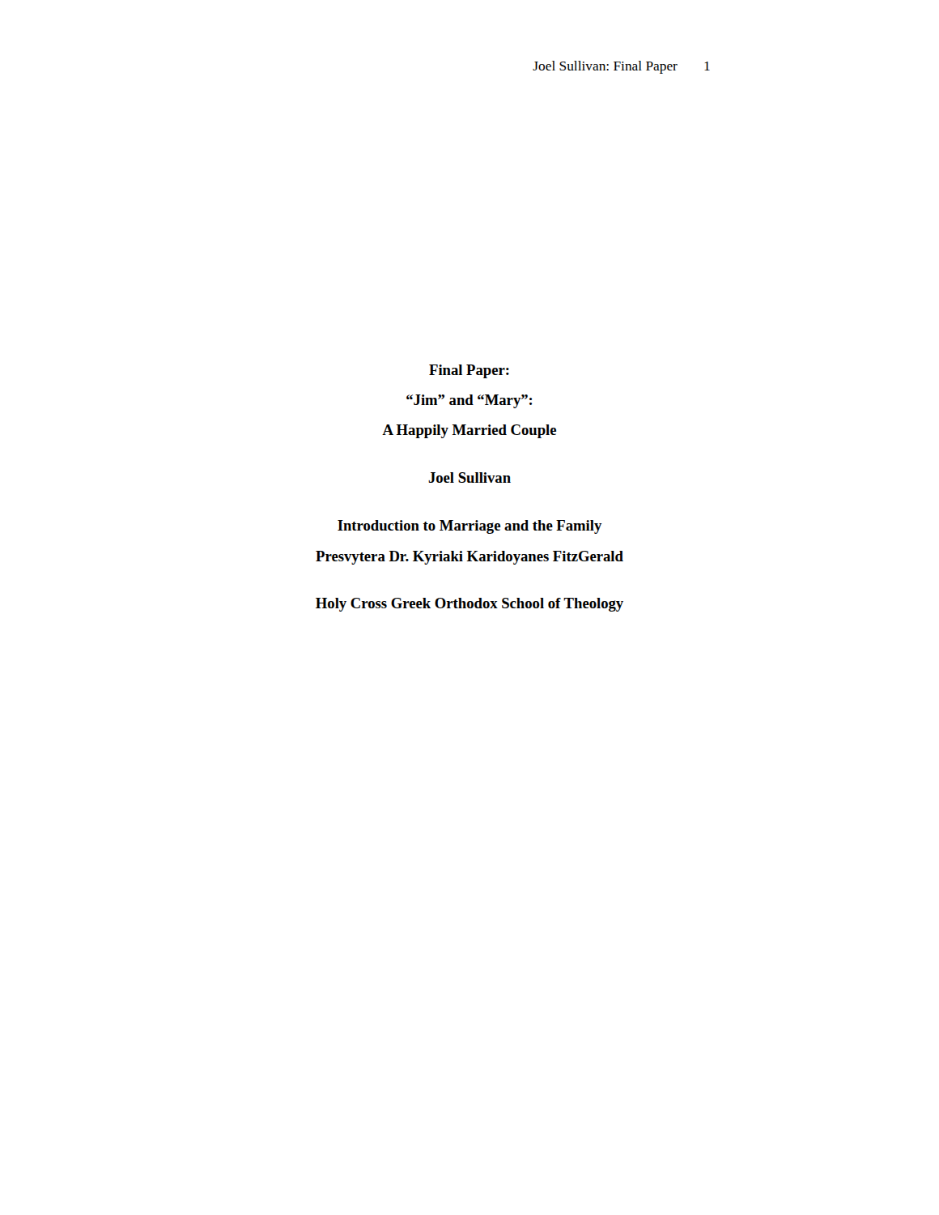Joel Sullivan: Final Paper 1
Final Paper:
“Jim” and “Mary”:
A Happily Married Couple
Joel Sullivan
Introduction to Marriage and the Family
Presvytera Dr. Kyriaki Karidoyanes FitzGerald
Holy Cross Greek Orthodox School of Theology